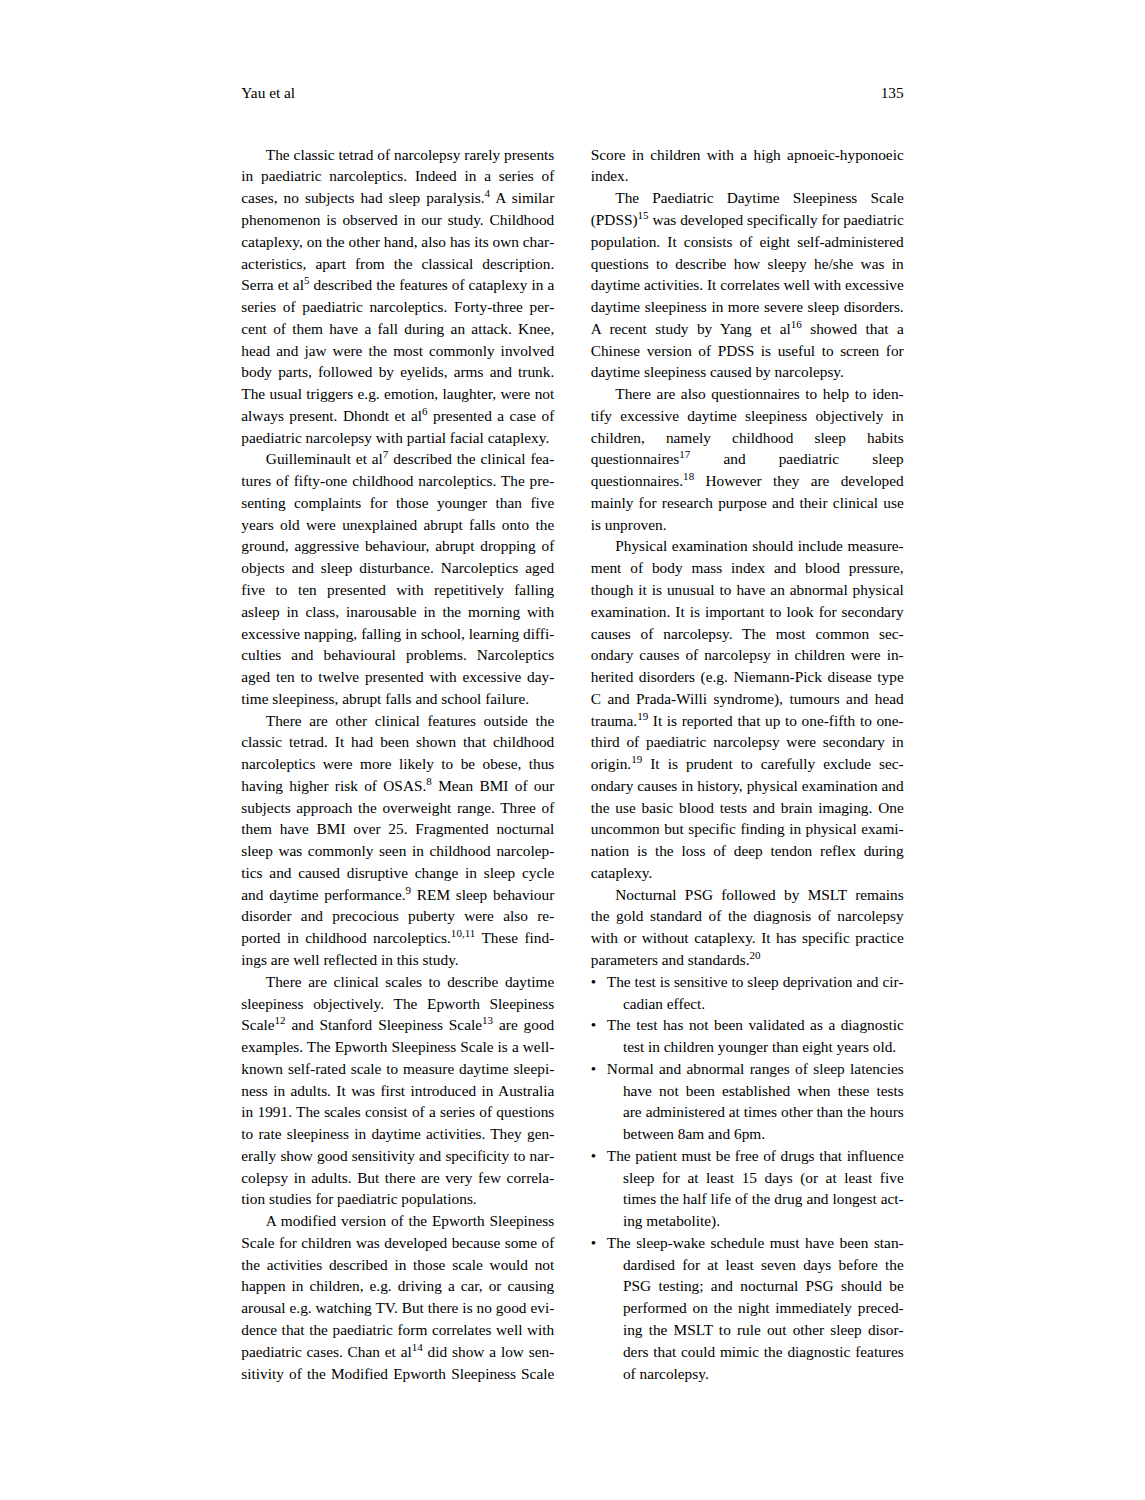Yau et al 135
The classic tetrad of narcolepsy rarely presents in paediatric narcoleptics. Indeed in a series of cases, no subjects had sleep paralysis.4 A similar phenomenon is observed in our study. Childhood cataplexy, on the other hand, also has its own characteristics, apart from the classical description. Serra et al5 described the features of cataplexy in a series of paediatric narcoleptics. Forty-three percent of them have a fall during an attack. Knee, head and jaw were the most commonly involved body parts, followed by eyelids, arms and trunk. The usual triggers e.g. emotion, laughter, were not always present. Dhondt et al6 presented a case of paediatric narcolepsy with partial facial cataplexy.
Guilleminault et al7 described the clinical features of fifty-one childhood narcoleptics. The presenting complaints for those younger than five years old were unexplained abrupt falls onto the ground, aggressive behaviour, abrupt dropping of objects and sleep disturbance. Narcoleptics aged five to ten presented with repetitively falling asleep in class, inarousable in the morning with excessive napping, falling in school, learning difficulties and behavioural problems. Narcoleptics aged ten to twelve presented with excessive daytime sleepiness, abrupt falls and school failure.
There are other clinical features outside the classic tetrad. It had been shown that childhood narcoleptics were more likely to be obese, thus having higher risk of OSAS.8 Mean BMI of our subjects approach the overweight range. Three of them have BMI over 25. Fragmented nocturnal sleep was commonly seen in childhood narcoleptics and caused disruptive change in sleep cycle and daytime performance.9 REM sleep behaviour disorder and precocious puberty were also reported in childhood narcoleptics.10,11 These findings are well reflected in this study.
There are clinical scales to describe daytime sleepiness objectively. The Epworth Sleepiness Scale12 and Stanford Sleepiness Scale13 are good examples. The Epworth Sleepiness Scale is a well-known self-rated scale to measure daytime sleepiness in adults. It was first introduced in Australia in 1991. The scales consist of a series of questions to rate sleepiness in daytime activities. They generally show good sensitivity and specificity to narcolepsy in adults. But there are very few correlation studies for paediatric populations.
A modified version of the Epworth Sleepiness Scale for children was developed because some of the activities described in those scale would not happen in children, e.g. driving a car, or causing arousal e.g. watching TV. But there is no good evidence that the paediatric form correlates well with paediatric cases. Chan et al14 did show a low sensitivity of the Modified Epworth Sleepiness Scale Score in children with a high apnoeic-hyponoeic index.
The Paediatric Daytime Sleepiness Scale (PDSS)15 was developed specifically for paediatric population. It consists of eight self-administered questions to describe how sleepy he/she was in daytime activities. It correlates well with excessive daytime sleepiness in more severe sleep disorders. A recent study by Yang et al16 showed that a Chinese version of PDSS is useful to screen for daytime sleepiness caused by narcolepsy.
There are also questionnaires to help to identify excessive daytime sleepiness objectively in children, namely childhood sleep habits questionnaires17 and paediatric sleep questionnaires.18 However they are developed mainly for research purpose and their clinical use is unproven.
Physical examination should include measurement of body mass index and blood pressure, though it is unusual to have an abnormal physical examination. It is important to look for secondary causes of narcolepsy. The most common secondary causes of narcolepsy in children were inherited disorders (e.g. Niemann-Pick disease type C and Prada-Willi syndrome), tumours and head trauma.19 It is reported that up to one-fifth to one-third of paediatric narcolepsy were secondary in origin.19 It is prudent to carefully exclude secondary causes in history, physical examination and the use basic blood tests and brain imaging. One uncommon but specific finding in physical examination is the loss of deep tendon reflex during cataplexy.
Nocturnal PSG followed by MSLT remains the gold standard of the diagnosis of narcolepsy with or without cataplexy. It has specific practice parameters and standards.20
The test is sensitive to sleep deprivation and circadian effect.
The test has not been validated as a diagnostic test in children younger than eight years old.
Normal and abnormal ranges of sleep latencies have not been established when these tests are administered at times other than the hours between 8am and 6pm.
The patient must be free of drugs that influence sleep for at least 15 days (or at least five times the half life of the drug and longest acting metabolite).
The sleep-wake schedule must have been standardised for at least seven days before the PSG testing; and nocturnal PSG should be performed on the night immediately preceding the MSLT to rule out other sleep disorders that could mimic the diagnostic features of narcolepsy.